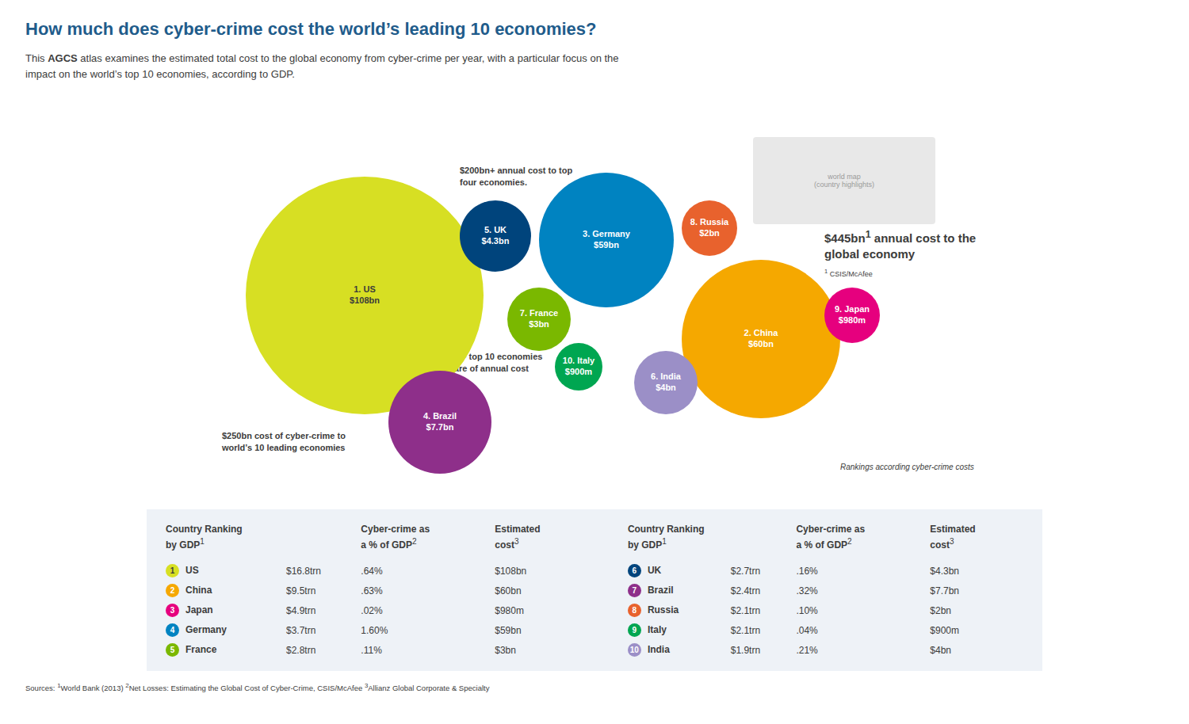How much does cyber-crime cost the world’s leading 10 economies?
This AGCS atlas examines the estimated total cost to the global economy from cyber-crime per year, with a particular focus on the impact on the world’s top 10 economies, according to GDP.
world map
(country highlights)
$200bn+ annual cost to top four economies.
50%+ top 10 economies share of annual cost
$250bn cost of cyber-crime to world’s 10 leading economies
$445bn1 annual cost to the global economy 1 CSIS/McAfee
Rankings according cyber-crime costs
1. US
$108bn
2. China
$60bn
3. Germany
$59bn
4. Brazil
$7.7bn
5. UK
$4.3bn
6. India
$4bn
7. France
$3bn
8. Russia
$2bn
9. Japan
$980m
10. Italy
$900m
| Country Ranking by GDP 1 | Cyber-crime as a % of GDP 2 | Estimated cost 3 | | Country Ranking by GDP 1 | Cyber-crime as a % of GDP 2 | Estimated cost 3 |
| --- | --- | --- | --- | --- | --- | --- |
| 1 US | $16.8trn | .64% | $108bn | | 6 UK | $2.7trn | .16% | $4.3bn |
| 2 China | $9.5trn | .63% | $60bn | | 7 Brazil | $2.4trn | .32% | $7.7bn |
| 3 Japan | $4.9trn | .02% | $980m | | 8 Russia | $2.1trn | .10% | $2bn |
| 4 Germany | $3.7trn | 1.60% | $59bn | | 9 Italy | $2.1trn | .04% | $900m |
| 5 France | $2.8trn | .11% | $3bn | | 10 India | $1.9trn | .21% | $4bn |
Sources: 1World Bank (2013) 2Net Losses: Estimating the Global Cost of Cyber-Crime, CSIS/McAfee 3Allianz Global Corporate & Specialty